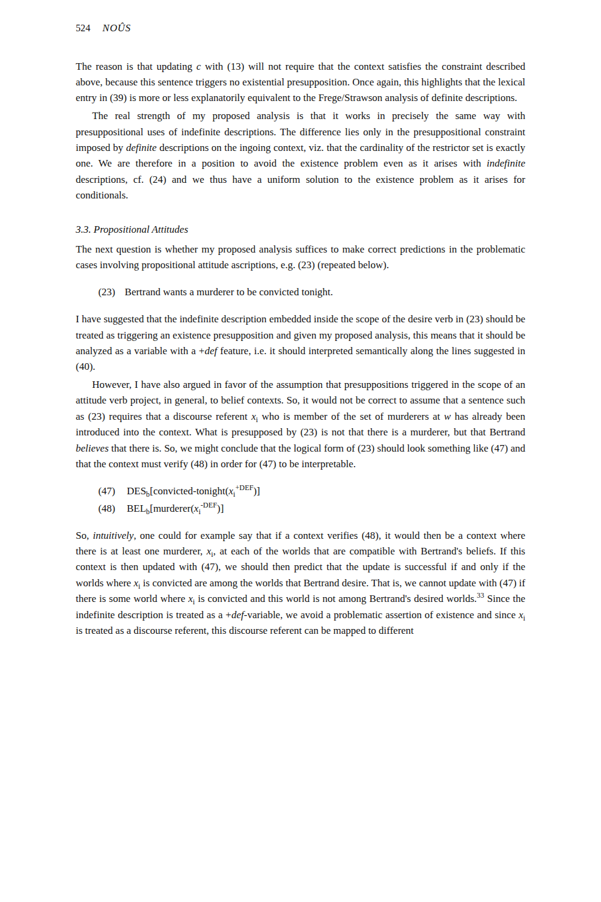524 NOÛS
The reason is that updating c with (13) will not require that the context satisfies the constraint described above, because this sentence triggers no existential presupposition. Once again, this highlights that the lexical entry in (39) is more or less explanatorily equivalent to the Frege/Strawson analysis of definite descriptions.
The real strength of my proposed analysis is that it works in precisely the same way with presuppositional uses of indefinite descriptions. The difference lies only in the presuppositional constraint imposed by definite descriptions on the ingoing context, viz. that the cardinality of the restrictor set is exactly one. We are therefore in a position to avoid the existence problem even as it arises with indefinite descriptions, cf. (24) and we thus have a uniform solution to the existence problem as it arises for conditionals.
3.3. Propositional Attitudes
The next question is whether my proposed analysis suffices to make correct predictions in the problematic cases involving propositional attitude ascriptions, e.g. (23) (repeated below).
(23) Bertrand wants a murderer to be convicted tonight.
I have suggested that the indefinite description embedded inside the scope of the desire verb in (23) should be treated as triggering an existence presupposition and given my proposed analysis, this means that it should be analyzed as a variable with a +def feature, i.e. it should interpreted semantically along the lines suggested in (40).
However, I have also argued in favor of the assumption that presuppositions triggered in the scope of an attitude verb project, in general, to belief contexts. So, it would not be correct to assume that a sentence such as (23) requires that a discourse referent xi who is member of the set of murderers at w has already been introduced into the context. What is presupposed by (23) is not that there is a murderer, but that Bertrand believes that there is. So, we might conclude that the logical form of (23) should look something like (47) and that the context must verify (48) in order for (47) to be interpretable.
(47) DESb[convicted-tonight(xi+DEF)]
(48) BELb[murderer(xi-DEF)]
So, intuitively, one could for example say that if a context verifies (48), it would then be a context where there is at least one murderer, xi, at each of the worlds that are compatible with Bertrand's beliefs. If this context is then updated with (47), we should then predict that the update is successful if and only if the worlds where xi is convicted are among the worlds that Bertrand desire. That is, we cannot update with (47) if there is some world where xi is convicted and this world is not among Bertrand's desired worlds.33 Since the indefinite description is treated as a +def-variable, we avoid a problematic assertion of existence and since xi is treated as a discourse referent, this discourse referent can be mapped to different